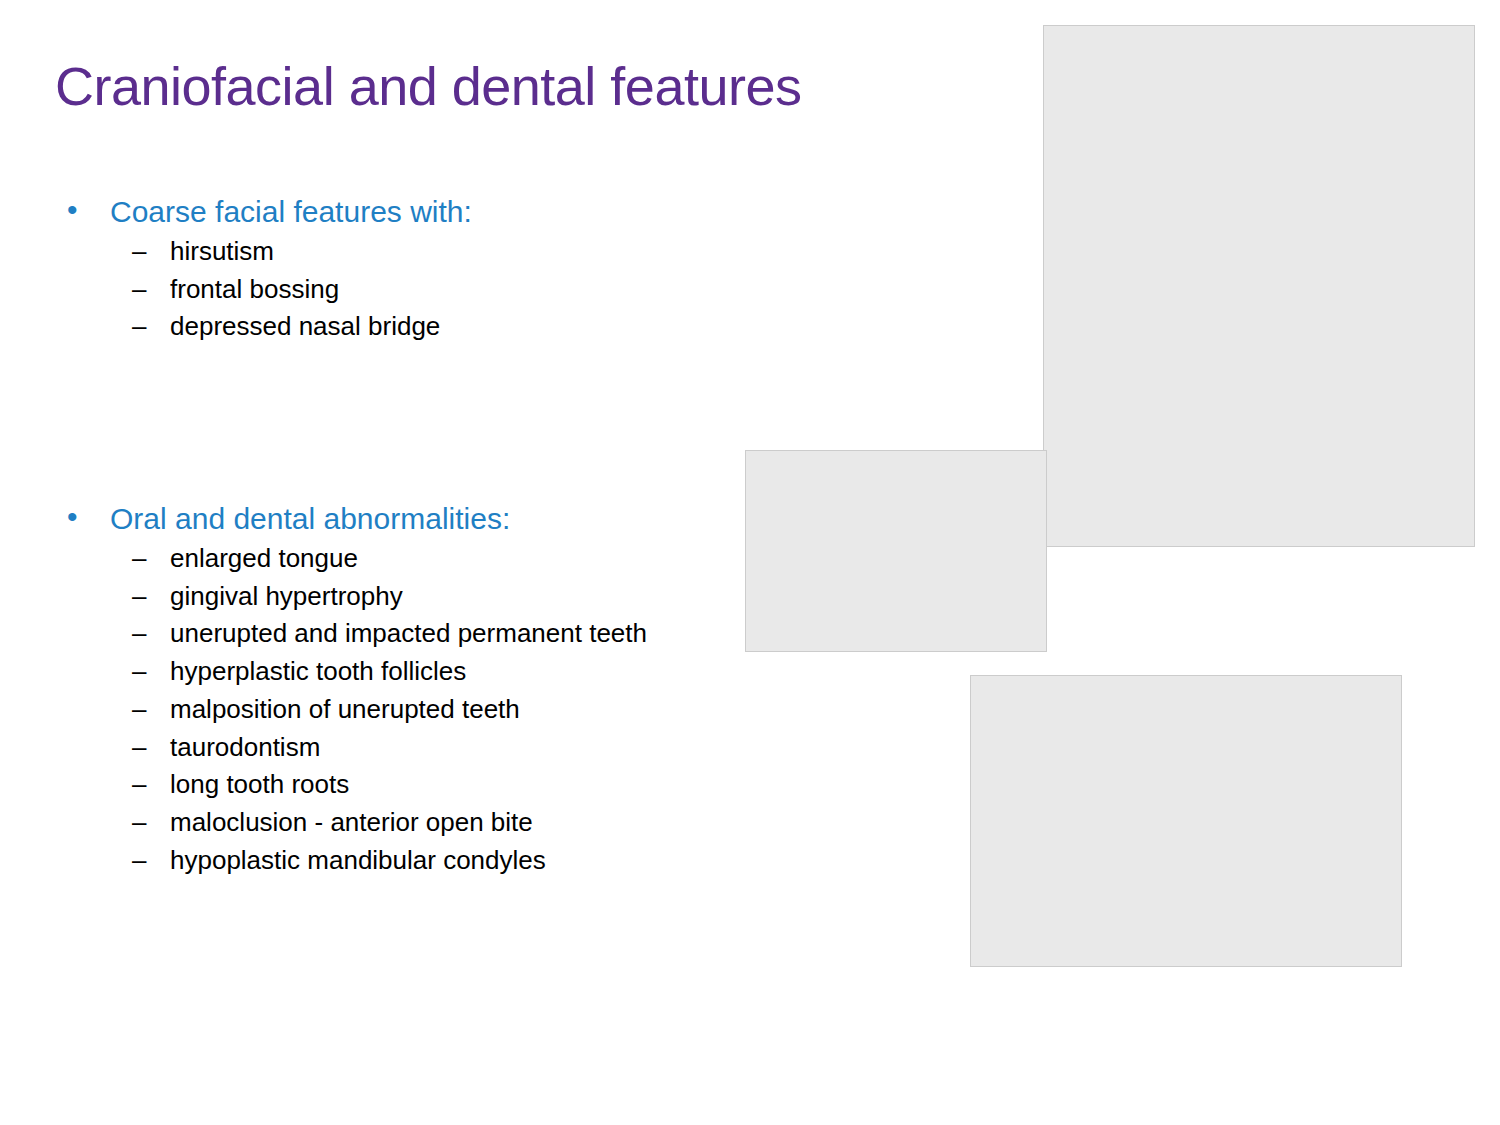Craniofacial and dental features
Coarse facial features with:
hirsutism
frontal bossing
depressed nasal bridge
Oral and dental abnormalities:
enlarged tongue
gingival hypertrophy
unerupted and impacted permanent teeth
hyperplastic tooth follicles
malposition of unerupted teeth
taurodontism
long tooth roots
maloclusion - anterior open bite
hypoplastic mandibular condyles